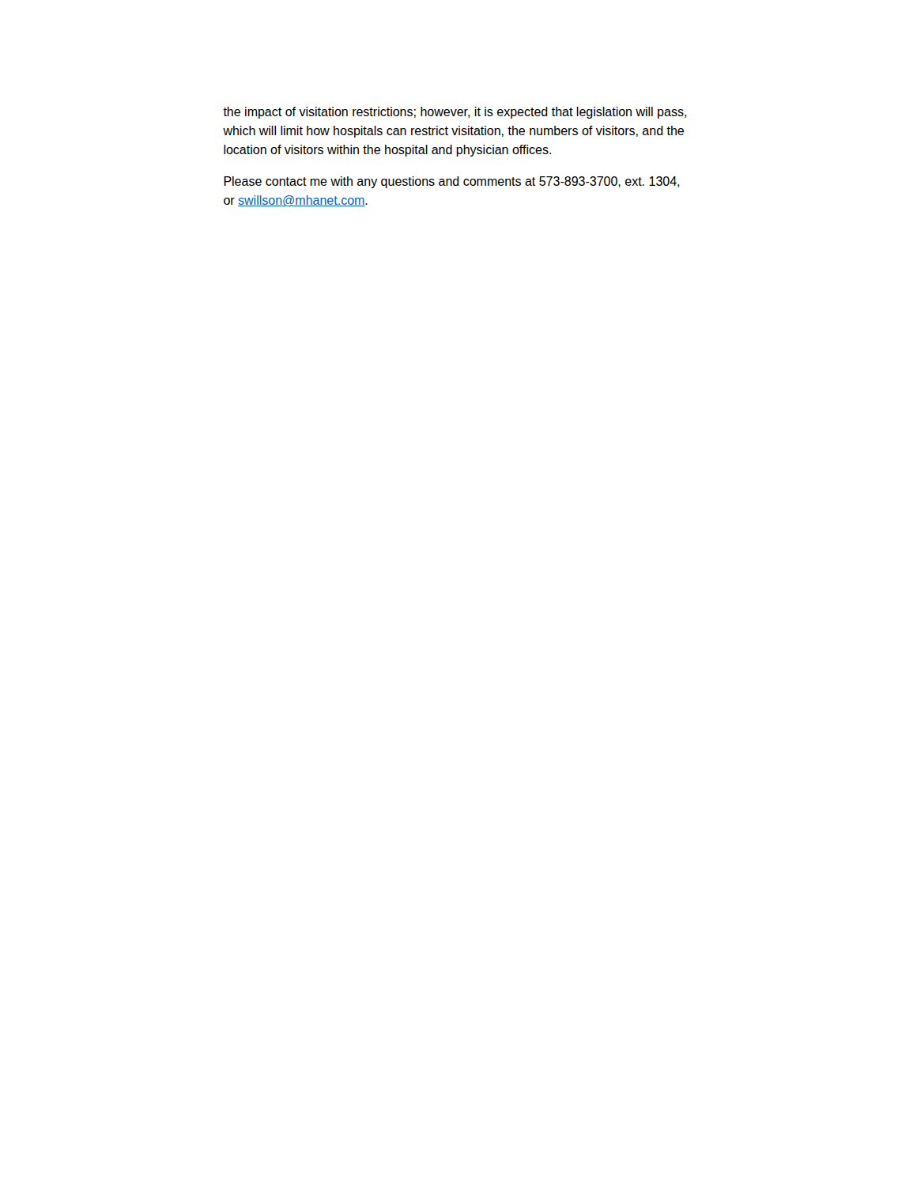the impact of visitation restrictions; however, it is expected that legislation will pass, which will limit how hospitals can restrict visitation, the numbers of visitors, and the location of visitors within the hospital and physician offices.
Please contact me with any questions and comments at 573-893-3700, ext. 1304, or swillson@mhanet.com.